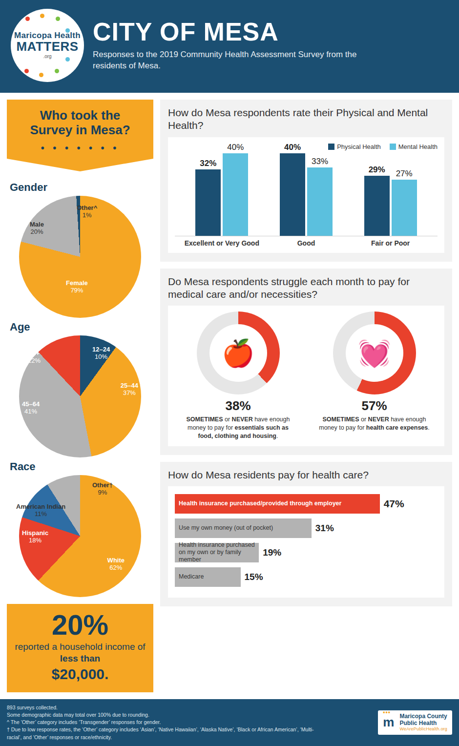Maricopa Health
MATTERS
.org
CITY OF MESA
Responses to the 2019 Community Health Assessment Survey from the residents of Mesa.
Who took the
Survey in Mesa?
• • • • • • •
Gender
Other^1%
Male20%
Female79%
Age
12–2410%
25–4437%
45–6441%
65+12%
Race
Other†9%
American Indian11%
Hispanic18%
White62%
20%
reported a household income of less than $20,000.
How do Mesa respondents rate their Physical and Mental Health?
Physical Health
Mental Health
32%
40%
40%
33%
29%
27%
Excellent or Very Good
Good
Fair or Poor
Do Mesa respondents struggle each month to pay for medical care and/or necessities?
🍎
38%
SOMETIMES or NEVER have enough money to pay for essentials such as food, clothing and housing.
💓
57%
SOMETIMES or NEVER have enough money to pay for health care expenses.
How do Mesa residents pay for health care?
Health insurance purchased/provided through employer
47%
Use my own money (out of pocket)
31%
Health insurance purchased on my own or by family member
19%
Medicare
15%
893 surveys collected.
Some demographic data may total over 100% due to rounding.
^ The ‘Other’ category includes ‘Transgender’ responses for gender.
† Due to low response rates, the ‘Other’ category includes ‘Asian’, ‘Native Hawaiian’, ‘Alaska Native’, ‘Black or African American’, ‘Multi-racial’, and ‘Other’ responses or race/ethnicity.
m
Maricopa County
Public Health WeArePublicHealth.org